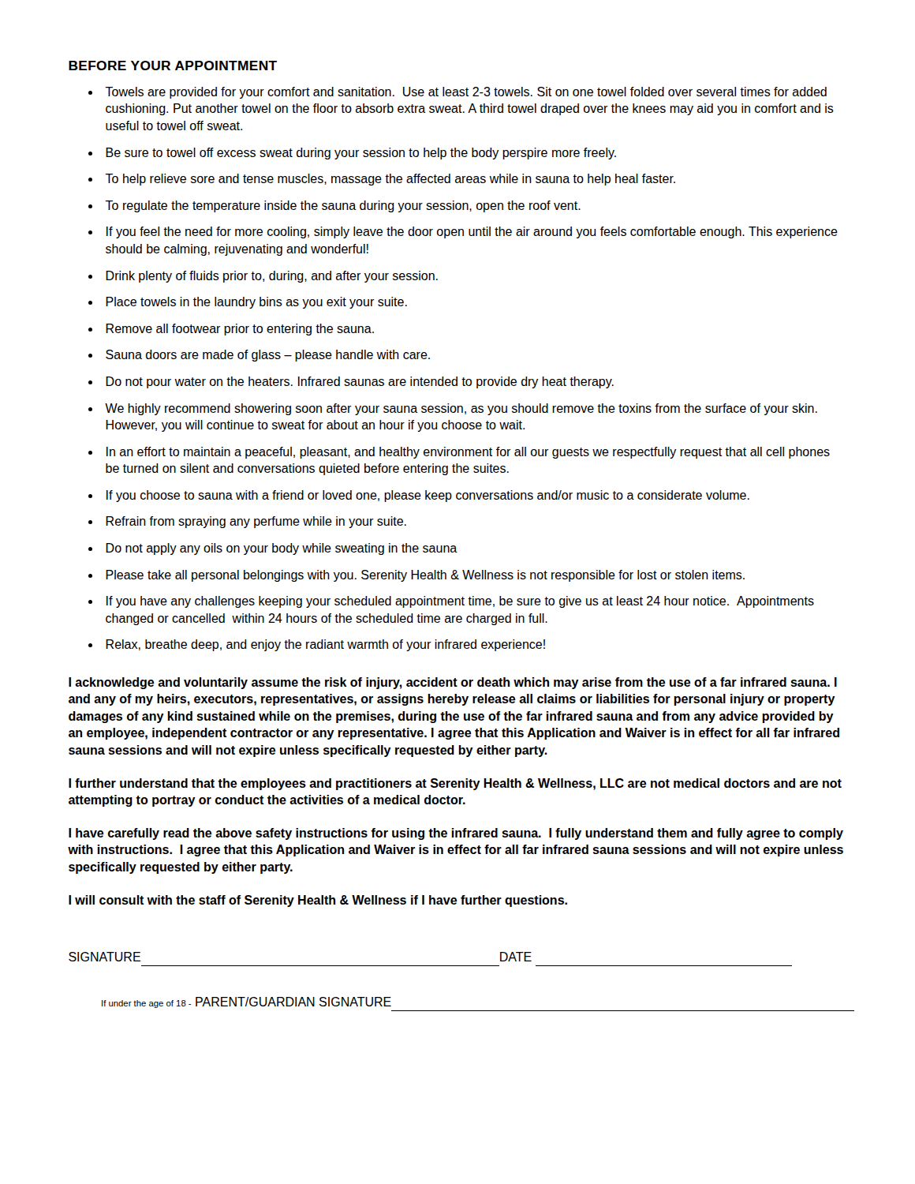BEFORE YOUR APPOINTMENT
Towels are provided for your comfort and sanitation. Use at least 2-3 towels. Sit on one towel folded over several times for added cushioning. Put another towel on the floor to absorb extra sweat. A third towel draped over the knees may aid you in comfort and is useful to towel off sweat.
Be sure to towel off excess sweat during your session to help the body perspire more freely.
To help relieve sore and tense muscles, massage the affected areas while in sauna to help heal faster.
To regulate the temperature inside the sauna during your session, open the roof vent.
If you feel the need for more cooling, simply leave the door open until the air around you feels comfortable enough. This experience should be calming, rejuvenating and wonderful!
Drink plenty of fluids prior to, during, and after your session.
Place towels in the laundry bins as you exit your suite.
Remove all footwear prior to entering the sauna.
Sauna doors are made of glass – please handle with care.
Do not pour water on the heaters. Infrared saunas are intended to provide dry heat therapy.
We highly recommend showering soon after your sauna session, as you should remove the toxins from the surface of your skin. However, you will continue to sweat for about an hour if you choose to wait.
In an effort to maintain a peaceful, pleasant, and healthy environment for all our guests we respectfully request that all cell phones be turned on silent and conversations quieted before entering the suites.
If you choose to sauna with a friend or loved one, please keep conversations and/or music to a considerate volume.
Refrain from spraying any perfume while in your suite.
Do not apply any oils on your body while sweating in the sauna
Please take all personal belongings with you. Serenity Health & Wellness is not responsible for lost or stolen items.
If you have any challenges keeping your scheduled appointment time, be sure to give us at least 24 hour notice. Appointments changed or cancelled within 24 hours of the scheduled time are charged in full.
Relax, breathe deep, and enjoy the radiant warmth of your infrared experience!
I acknowledge and voluntarily assume the risk of injury, accident or death which may arise from the use of a far infrared sauna. I and any of my heirs, executors, representatives, or assigns hereby release all claims or liabilities for personal injury or property damages of any kind sustained while on the premises, during the use of the far infrared sauna and from any advice provided by an employee, independent contractor or any representative. I agree that this Application and Waiver is in effect for all far infrared sauna sessions and will not expire unless specifically requested by either party.
I further understand that the employees and practitioners at Serenity Health & Wellness, LLC are not medical doctors and are not attempting to portray or conduct the activities of a medical doctor.
I have carefully read the above safety instructions for using the infrared sauna. I fully understand them and fully agree to comply with instructions. I agree that this Application and Waiver is in effect for all far infrared sauna sessions and will not expire unless specifically requested by either party.
I will consult with the staff of Serenity Health & Wellness if I have further questions.
SIGNATURE DATE
If under the age of 18 - PARENT/GUARDIAN SIGNATURE